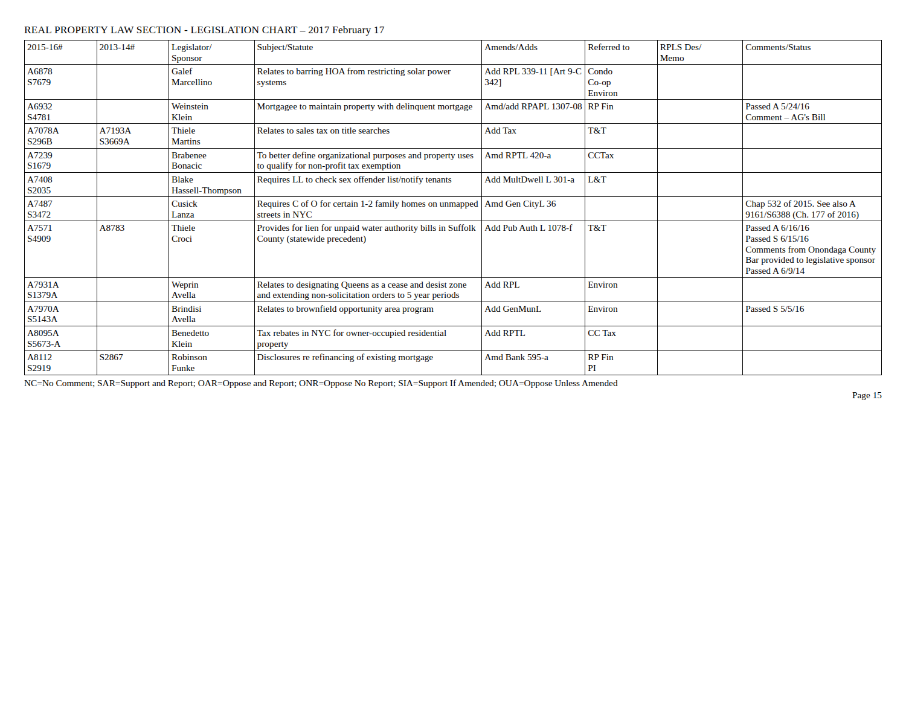REAL PROPERTY LAW SECTION - LEGISLATION CHART – 2017 February 17
| 2015-16# | 2013-14# | Legislator/ Sponsor | Subject/Statute | Amends/Adds | Referred to | RPLS Des/ Memo | Comments/Status |
| --- | --- | --- | --- | --- | --- | --- | --- |
| A6878 S7679 | | Galef Marcellino | Relates to barring HOA from restricting solar power systems | Add RPL 339-11 [Art 9-C 342] | Condo Co-op Environ | | |
| A6932 S4781 | | Weinstein Klein | Mortgagee to maintain property with delinquent mortgage | Amd/add RPAPL 1307-08 | RP Fin | | Passed A 5/24/16 Comment – AG's Bill |
| A7078A S296B | A7193A S3669A | Thiele Martins | Relates to sales tax on title searches | Add Tax | T&T | | |
| A7239 S1679 | | Brabenee Bonacic | To better define organizational purposes and property uses to qualify for non-profit tax exemption | Amd RPTL 420-a | CCTax | | |
| A7408 S2035 | | Blake Hassell-Thompson | Requires LL to check sex offender list/notify tenants | Add MultDwell L 301-a | L&T | | |
| A7487 S3472 | | Cusick Lanza | Requires C of O for certain 1-2 family homes on unmapped streets in NYC | Amd Gen CityL 36 | | | Chap 532 of 2015. See also A 9161/S6388 (Ch. 177 of 2016) |
| A7571 S4909 | A8783 | Thiele Croci | Provides for lien for unpaid water authority bills in Suffolk County (statewide precedent) | Add Pub Auth L 1078-f | T&T | | Passed A 6/16/16 Passed S 6/15/16 Comments from Onondaga County Bar provided to legislative sponsor Passed A 6/9/14 |
| A7931A S1379A | | Weprin Avella | Relates to designating Queens as a cease and desist zone and extending non-solicitation orders to 5 year periods | Add RPL | Environ | | |
| A7970A S5143A | | Brindisi Avella | Relates to brownfield opportunity area program | Add GenMunL | Environ | | Passed S 5/5/16 |
| A8095A S5673-A | | Benedetto Klein | Tax rebates in NYC for owner-occupied residential property | Add RPTL | CC Tax | | |
| A8112 S2919 | S2867 | Robinson Funke | Disclosures re refinancing of existing mortgage | Amd Bank 595-a | RP Fin PI | | |
NC=No Comment; SAR=Support and Report; OAR=Oppose and Report; ONR=Oppose No Report; SIA=Support If Amended; OUA=Oppose Unless Amended
Page 15